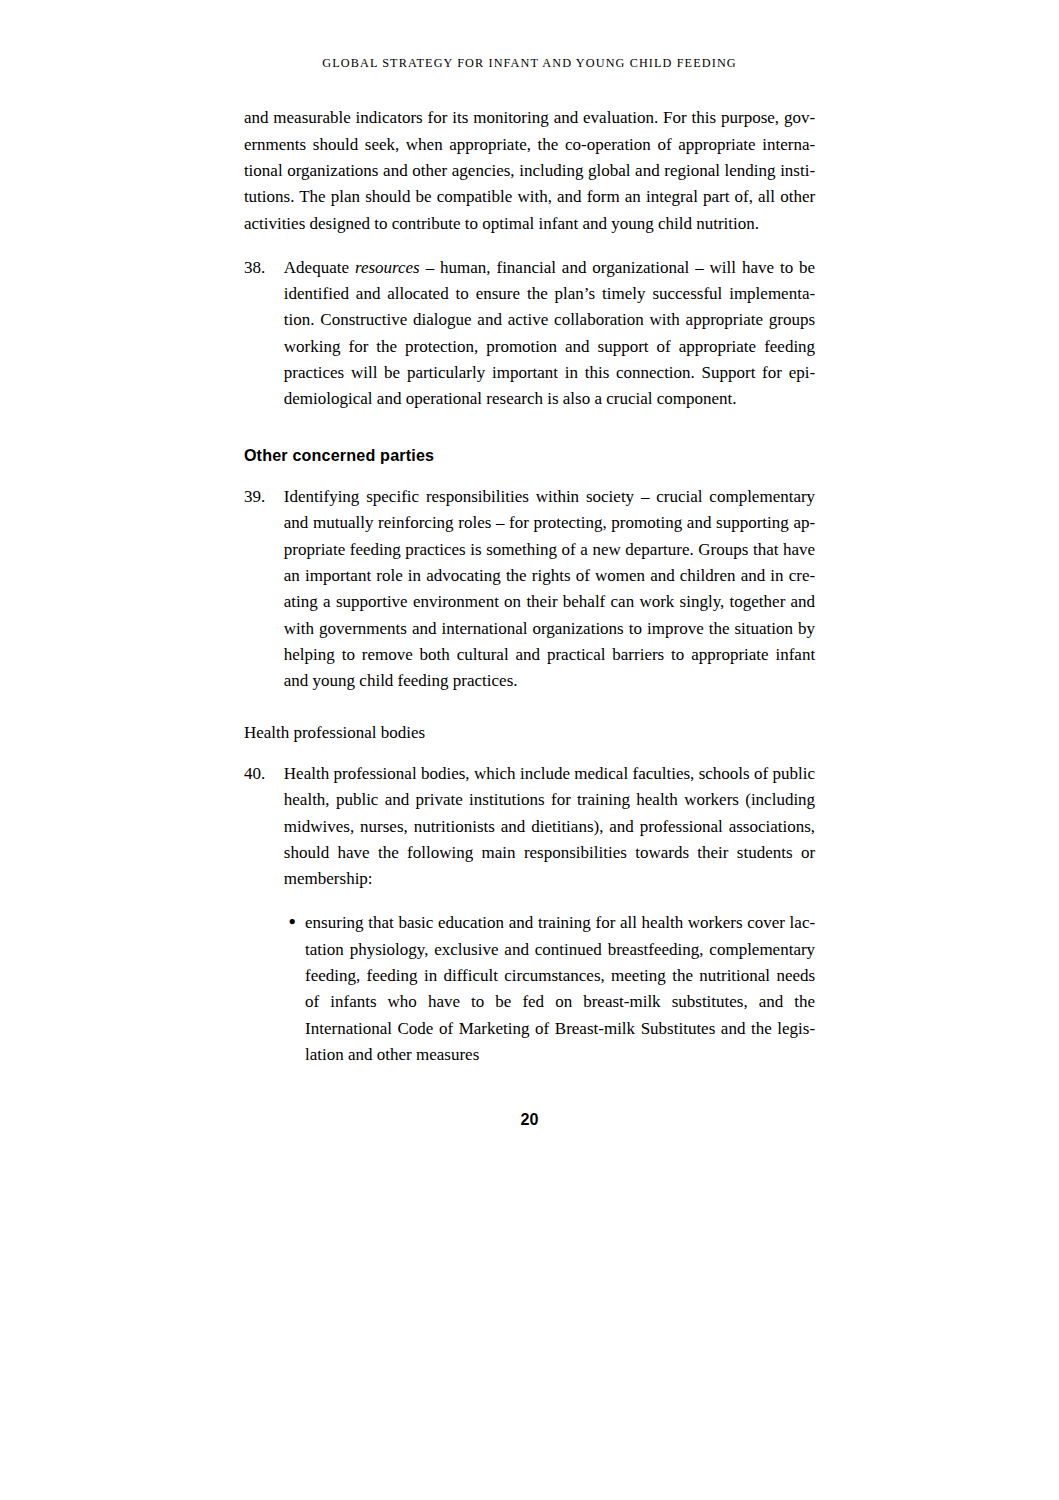Global Strategy for Infant and Young Child Feeding
and measurable indicators for its monitoring and evaluation. For this purpose, governments should seek, when appropriate, the co-operation of appropriate international organizations and other agencies, including global and regional lending institutions. The plan should be compatible with, and form an integral part of, all other activities designed to contribute to optimal infant and young child nutrition.
38. Adequate resources – human, financial and organizational – will have to be identified and allocated to ensure the plan’s timely successful implementation. Constructive dialogue and active collaboration with appropriate groups working for the protection, promotion and support of appropriate feeding practices will be particularly important in this connection. Support for epidemiological and operational research is also a crucial component.
Other concerned parties
39. Identifying specific responsibilities within society – crucial complementary and mutually reinforcing roles – for protecting, promoting and supporting appropriate feeding practices is something of a new departure. Groups that have an important role in advocating the rights of women and children and in creating a supportive environment on their behalf can work singly, together and with governments and international organizations to improve the situation by helping to remove both cultural and practical barriers to appropriate infant and young child feeding practices.
Health professional bodies
40. Health professional bodies, which include medical faculties, schools of public health, public and private institutions for training health workers (including midwives, nurses, nutritionists and dietitians), and professional associations, should have the following main responsibilities towards their students or membership:
ensuring that basic education and training for all health workers cover lactation physiology, exclusive and continued breastfeeding, complementary feeding, feeding in difficult circumstances, meeting the nutritional needs of infants who have to be fed on breast-milk substitutes, and the International Code of Marketing of Breast-milk Substitutes and the legislation and other measures
20